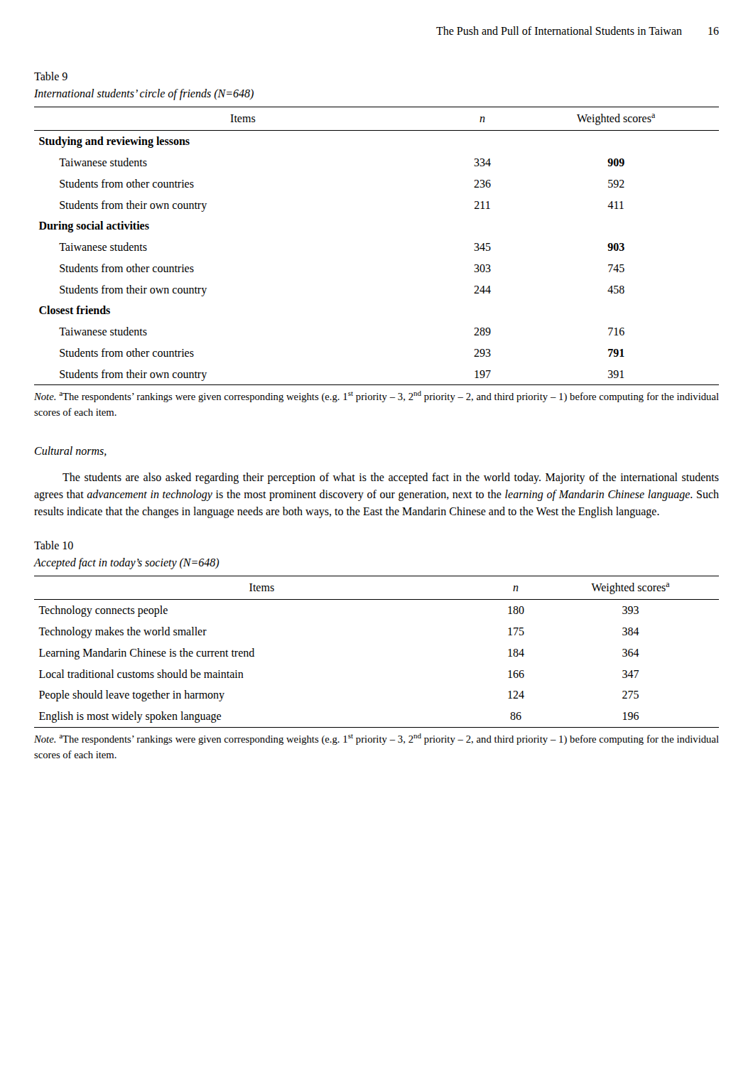The Push and Pull of International Students in Taiwan 16
Table 9
International students’ circle of friends (N=648)
| Items | n | Weighted scores a |
| --- | --- | --- |
| Studying and reviewing lessons |
| Taiwanese students | 334 | 909 |
| Students from other countries | 236 | 592 |
| Students from their own country | 211 | 411 |
| During social activities |
| Taiwanese students | 345 | 903 |
| Students from other countries | 303 | 745 |
| Students from their own country | 244 | 458 |
| Closest friends |
| Taiwanese students | 289 | 716 |
| Students from other countries | 293 | 791 |
| Students from their own country | 197 | 391 |
Note. aThe respondents’ rankings were given corresponding weights (e.g. 1st priority – 3, 2nd priority – 2, and third priority – 1) before computing for the individual scores of each item.
Cultural norms,
The students are also asked regarding their perception of what is the accepted fact in the world today. Majority of the international students agrees that advancement in technology is the most prominent discovery of our generation, next to the learning of Mandarin Chinese language. Such results indicate that the changes in language needs are both ways, to the East the Mandarin Chinese and to the West the English language.
Table 10
Accepted fact in today’s society (N=648)
| Items | n | Weighted scores a |
| --- | --- | --- |
| Technology connects people | 180 | 393 |
| Technology makes the world smaller | 175 | 384 |
| Learning Mandarin Chinese is the current trend | 184 | 364 |
| Local traditional customs should be maintain | 166 | 347 |
| People should leave together in harmony | 124 | 275 |
| English is most widely spoken language | 86 | 196 |
Note. aThe respondents’ rankings were given corresponding weights (e.g. 1st priority – 3, 2nd priority – 2, and third priority – 1) before computing for the individual scores of each item.